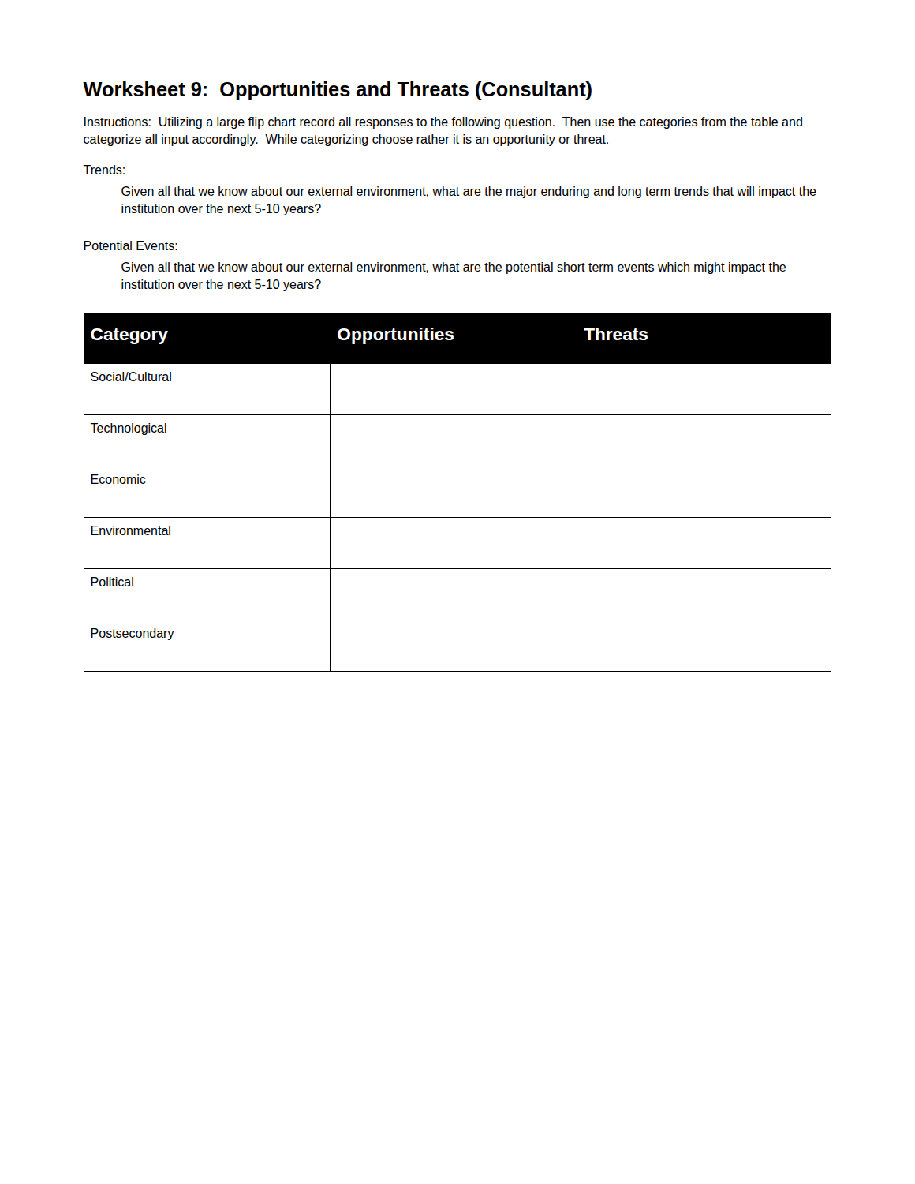Worksheet 9: Opportunities and Threats (Consultant)
Instructions: Utilizing a large flip chart record all responses to the following question. Then use the categories from the table and categorize all input accordingly. While categorizing choose rather it is an opportunity or threat.
Trends:
Given all that we know about our external environment, what are the major enduring and long term trends that will impact the institution over the next 5-10 years?
Potential Events:
Given all that we know about our external environment, what are the potential short term events which might impact the institution over the next 5-10 years?
| Category | Opportunities | Threats |
| --- | --- | --- |
| Social/Cultural | | |
| Technological | | |
| Economic | | |
| Environmental | | |
| Political | | |
| Postsecondary | | |